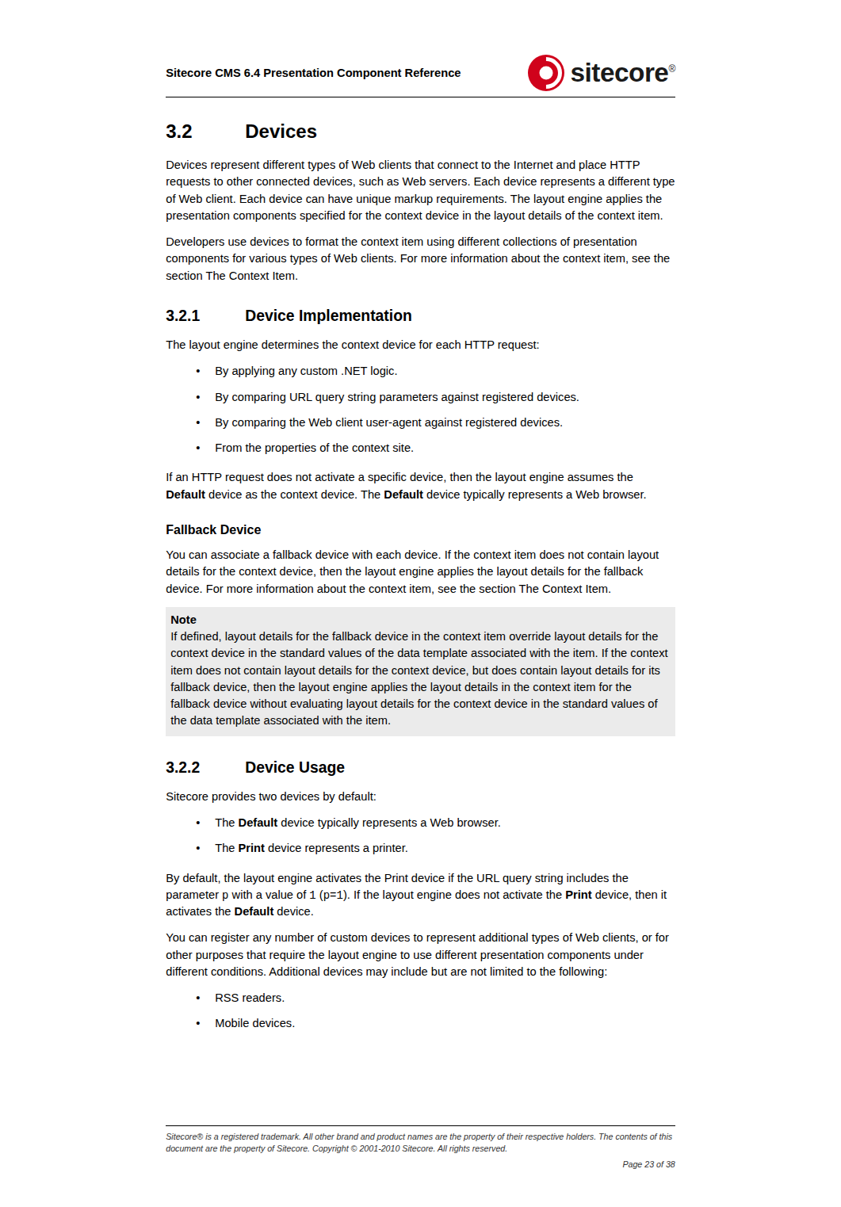Sitecore CMS 6.4 Presentation Component Reference
sitecore®
3.2 Devices
Devices represent different types of Web clients that connect to the Internet and place HTTP requests to other connected devices, such as Web servers. Each device represents a different type of Web client. Each device can have unique markup requirements. The layout engine applies the presentation components specified for the context device in the layout details of the context item.
Developers use devices to format the context item using different collections of presentation components for various types of Web clients. For more information about the context item, see the section The Context Item.
3.2.1 Device Implementation
The layout engine determines the context device for each HTTP request:
By applying any custom .NET logic.
By comparing URL query string parameters against registered devices.
By comparing the Web client user-agent against registered devices.
From the properties of the context site.
If an HTTP request does not activate a specific device, then the layout engine assumes the Default device as the context device. The Default device typically represents a Web browser.
Fallback Device
You can associate a fallback device with each device. If the context item does not contain layout details for the context device, then the layout engine applies the layout details for the fallback device. For more information about the context item, see the section The Context Item.
Note
If defined, layout details for the fallback device in the context item override layout details for the context device in the standard values of the data template associated with the item. If the context item does not contain layout details for the context device, but does contain layout details for its fallback device, then the layout engine applies the layout details in the context item for the fallback device without evaluating layout details for the context device in the standard values of the data template associated with the item.
3.2.2 Device Usage
Sitecore provides two devices by default:
The Default device typically represents a Web browser.
The Print device represents a printer.
By default, the layout engine activates the Print device if the URL query string includes the parameter p with a value of 1 (p=1). If the layout engine does not activate the Print device, then it activates the Default device.
You can register any number of custom devices to represent additional types of Web clients, or for other purposes that require the layout engine to use different presentation components under different conditions. Additional devices may include but are not limited to the following:
RSS readers.
Mobile devices.
Sitecore® is a registered trademark. All other brand and product names are the property of their respective holders. The contents of this document are the property of Sitecore. Copyright © 2001-2010 Sitecore. All rights reserved.
Page 23 of 38